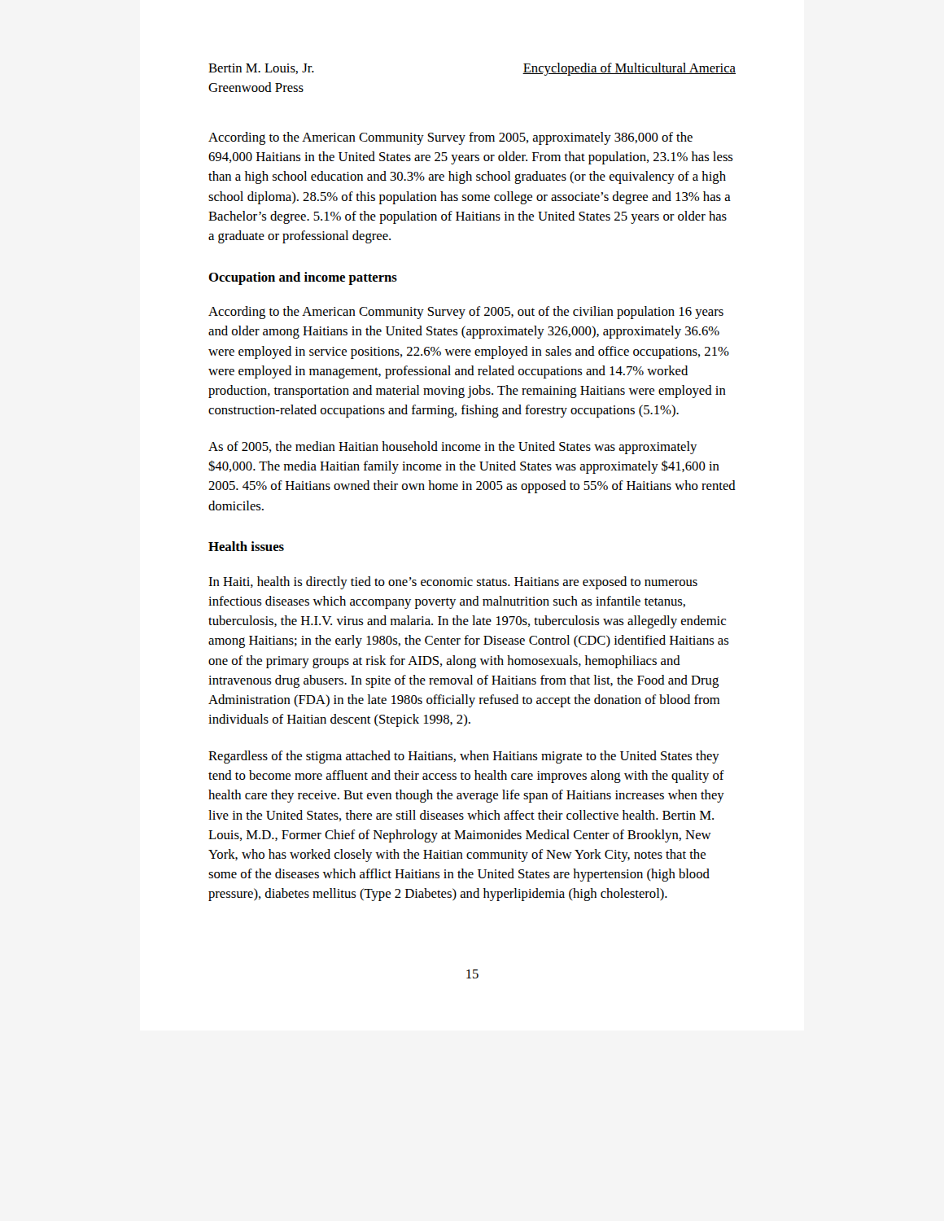Bertin M. Louis, Jr.
Greenwood Press
Encyclopedia of Multicultural America
According to the American Community Survey from 2005, approximately 386,000 of the 694,000 Haitians in the United States are 25 years or older. From that population, 23.1% has less than a high school education and 30.3% are high school graduates (or the equivalency of a high school diploma). 28.5% of this population has some college or associate’s degree and 13% has a Bachelor’s degree. 5.1% of the population of Haitians in the United States 25 years or older has a graduate or professional degree.
Occupation and income patterns
According to the American Community Survey of 2005, out of the civilian population 16 years and older among Haitians in the United States (approximately 326,000), approximately 36.6% were employed in service positions, 22.6% were employed in sales and office occupations, 21% were employed in management, professional and related occupations and 14.7% worked production, transportation and material moving jobs. The remaining Haitians were employed in construction-related occupations and farming, fishing and forestry occupations (5.1%).
As of 2005, the median Haitian household income in the United States was approximately $40,000. The media Haitian family income in the United States was approximately $41,600 in 2005. 45% of Haitians owned their own home in 2005 as opposed to 55% of Haitians who rented domiciles.
Health issues
In Haiti, health is directly tied to one’s economic status. Haitians are exposed to numerous infectious diseases which accompany poverty and malnutrition such as infantile tetanus, tuberculosis, the H.I.V. virus and malaria. In the late 1970s, tuberculosis was allegedly endemic among Haitians; in the early 1980s, the Center for Disease Control (CDC) identified Haitians as one of the primary groups at risk for AIDS, along with homosexuals, hemophiliacs and intravenous drug abusers. In spite of the removal of Haitians from that list, the Food and Drug Administration (FDA) in the late 1980s officially refused to accept the donation of blood from individuals of Haitian descent (Stepick 1998, 2).
Regardless of the stigma attached to Haitians, when Haitians migrate to the United States they tend to become more affluent and their access to health care improves along with the quality of health care they receive. But even though the average life span of Haitians increases when they live in the United States, there are still diseases which affect their collective health. Bertin M. Louis, M.D., Former Chief of Nephrology at Maimonides Medical Center of Brooklyn, New York, who has worked closely with the Haitian community of New York City, notes that the some of the diseases which afflict Haitians in the United States are hypertension (high blood pressure), diabetes mellitus (Type 2 Diabetes) and hyperlipidemia (high cholesterol).
15